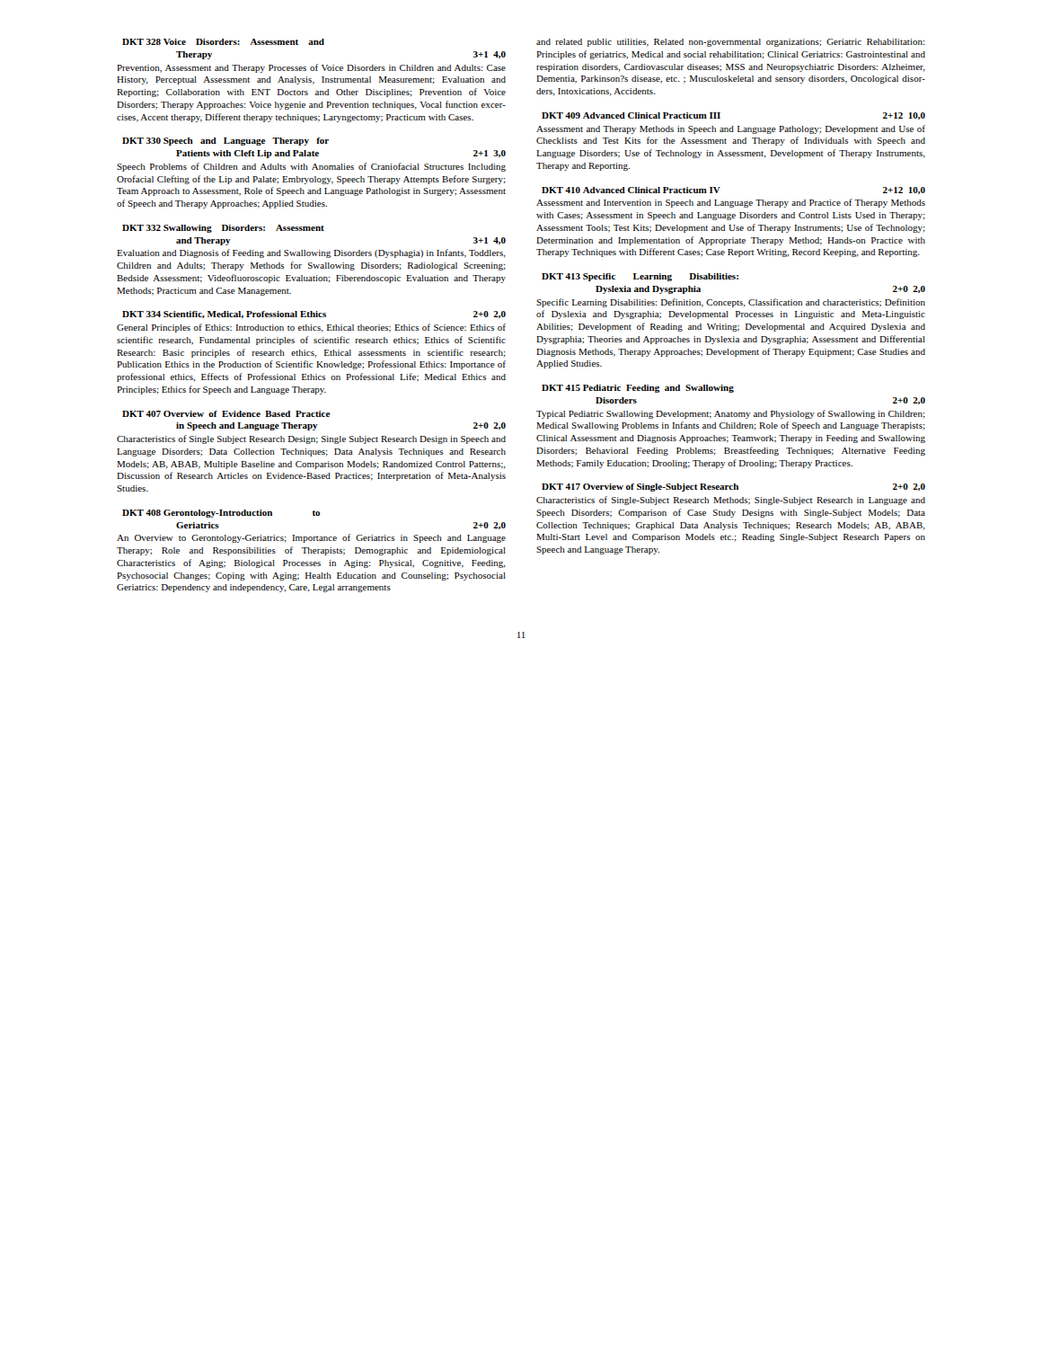DKT 328 Voice Disorders: Assessment and
Therapy 3+1 4,0
Prevention, Assessment and Therapy Processes of Voice Disorders in Children and Adults: Case History, Perceptual Assessment and Analysis, Instrumental Measurement; Evaluation and Reporting; Collaboration with ENT Doctors and Other Disciplines; Prevention of Voice Disorders; Therapy Approaches: Voice hygenie and Prevention techniques, Vocal function excercises, Accent therapy, Different therapy techniques; Laryngectomy; Practicum with Cases.
DKT 330 Speech and Language Therapy for
Patients with Cleft Lip and Palate 2+1 3,0
Speech Problems of Children and Adults with Anomalies of Craniofacial Structures Including Orofacial Clefting of the Lip and Palate; Embryology, Speech Therapy Attempts Before Surgery; Team Approach to Assessment, Role of Speech and Language Pathologist in Surgery; Assessment of Speech and Therapy Approaches; Applied Studies.
DKT 332 Swallowing Disorders: Assessment
and Therapy 3+1 4,0
Evaluation and Diagnosis of Feeding and Swallowing Disorders (Dysphagia) in Infants, Toddlers, Children and Adults; Therapy Methods for Swallowing Disorders; Radiological Screening; Bedside Assessment; Videofluoroscopic Evaluation; Fiberendoscopic Evaluation and Therapy Methods; Practicum and Case Management.
DKT 334 Scientific, Medical, Professional Ethics 2+0 2,0
General Principles of Ethics: Introduction to ethics, Ethical theories; Ethics of Science: Ethics of scientific research, Fundamental principles of scientific research ethics; Ethics of Scientific Research: Basic principles of research ethics, Ethical assessments in scientific research; Publication Ethics in the Production of Scientific Knowledge; Professional Ethics: Importance of professional ethics, Effects of Professional Ethics on Professional Life; Medical Ethics and Principles; Ethics for Speech and Language Therapy.
DKT 407 Overview of Evidence Based Practice
in Speech and Language Therapy 2+0 2,0
Characteristics of Single Subject Research Design; Single Subject Research Design in Speech and Language Disorders; Data Collection Techniques; Data Analysis Techniques and Research Models; AB, ABAB, Multiple Baseline and Comparison Models; Randomized Control Patterns;, Discussion of Research Articles on Evidence-Based Practices; Interpretation of Meta-Analysis Studies.
DKT 408 Gerontology-Introduction to
Geriatrics 2+0 2,0
An Overview to Gerontology-Geriatrics; Importance of Geriatrics in Speech and Language Therapy; Role and Responsibilities of Therapists; Demographic and Epidemiological Characteristics of Aging; Biological Processes in Aging: Physical, Cognitive, Feeding, Psychosocial Changes; Coping with Aging; Health Education and Counseling; Psychosocial Geriatrics: Dependency and independency, Care, Legal arrangements
and related public utilities, Related non-governmental organizations; Geriatric Rehabilitation: Principles of geriatrics, Medical and social rehabilitation; Clinical Geriatrics: Gastrointestinal and respiration disorders, Cardiovascular diseases; MSS and Neuropsychiatric Disorders: Alzheimer, Dementia, Parkinson?s disease, etc. ; Musculoskeletal and sensory disorders, Oncological disorders, Intoxications, Accidents.
DKT 409 Advanced Clinical Practicum III 2+12 10,0
Assessment and Therapy Methods in Speech and Language Pathology; Development and Use of Checklists and Test Kits for the Assessment and Therapy of Individuals with Speech and Language Disorders; Use of Technology in Assessment, Development of Therapy Instruments, Therapy and Reporting.
DKT 410 Advanced Clinical Practicum IV 2+12 10,0
Assessment and Intervention in Speech and Language Therapy and Practice of Therapy Methods with Cases; Assessment in Speech and Language Disorders and Control Lists Used in Therapy; Assessment Tools; Test Kits; Development and Use of Therapy Instruments; Use of Technology; Determination and Implementation of Appropriate Therapy Method; Hands-on Practice with Therapy Techniques with Different Cases; Case Report Writing, Record Keeping, and Reporting.
DKT 413 Specific Learning Disabilities:
Dyslexia and Dysgraphia 2+0 2,0
Specific Learning Disabilities: Definition, Concepts, Classification and characteristics; Definition of Dyslexia and Dysgraphia; Developmental Processes in Linguistic and Meta-Linguistic Abilities; Development of Reading and Writing; Developmental and Acquired Dyslexia and Dysgraphia; Theories and Approaches in Dyslexia and Dysgraphia; Assessment and Differential Diagnosis Methods, Therapy Approaches; Development of Therapy Equipment; Case Studies and Applied Studies.
DKT 415 Pediatric Feeding and Swallowing
Disorders 2+0 2,0
Typical Pediatric Swallowing Development; Anatomy and Physiology of Swallowing in Children; Medical Swallowing Problems in Infants and Children; Role of Speech and Language Therapists; Clinical Assessment and Diagnosis Approaches; Teamwork; Therapy in Feeding and Swallowing Disorders; Behavioral Feeding Problems; Breastfeeding Techniques; Alternative Feeding Methods; Family Education; Drooling; Therapy of Drooling; Therapy Practices.
DKT 417 Overview of Single-Subject Research 2+0 2,0
Characteristics of Single-Subject Research Methods; Single-Subject Research in Language and Speech Disorders; Comparison of Case Study Designs with Single-Subject Models; Data Collection Techniques; Graphical Data Analysis Techniques; Research Models; AB, ABAB, Multi-Start Level and Comparison Models etc.; Reading Single-Subject Research Papers on Speech and Language Therapy.
11